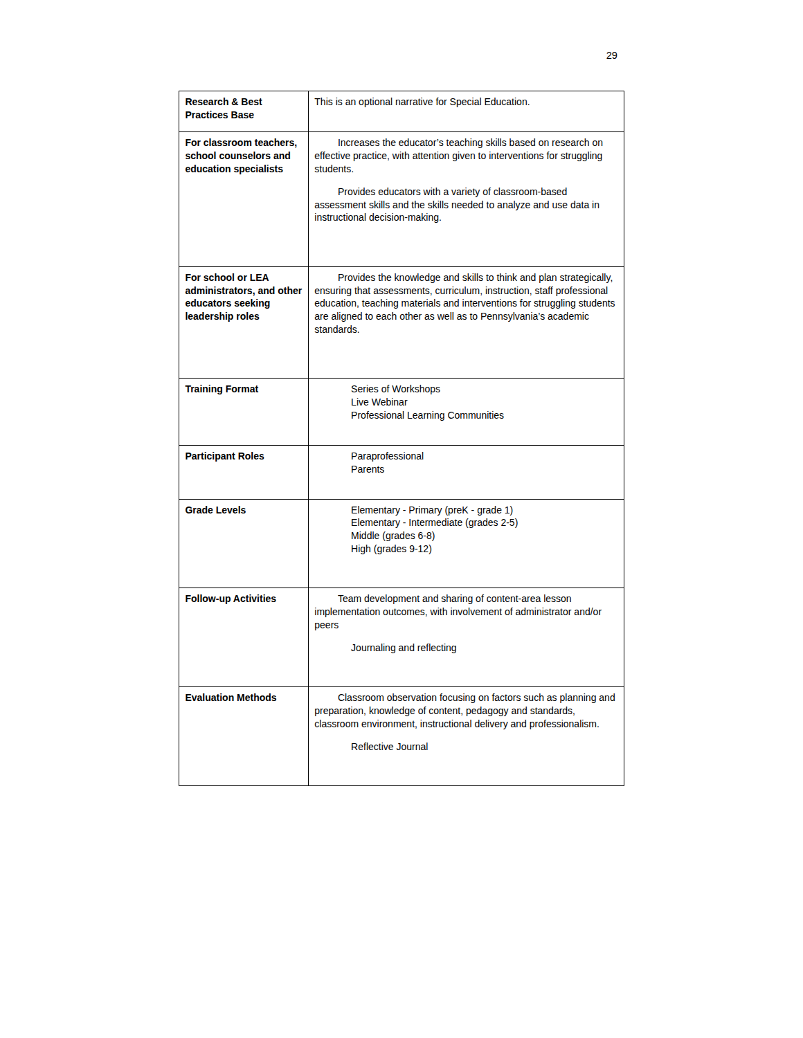29
| Research & Best Practices Base | This is an optional narrative for Special Education. |
| For classroom teachers, school counselors and education specialists | Increases the educator’s teaching skills based on research on effective practice, with attention given to interventions for struggling students. Provides educators with a variety of classroom-based assessment skills and the skills needed to analyze and use data in instructional decision-making. |
| For school or LEA administrators, and other educators seeking leadership roles | Provides the knowledge and skills to think and plan strategically, ensuring that assessments, curriculum, instruction, staff professional education, teaching materials and interventions for struggling students are aligned to each other as well as to Pennsylvania’s academic standards. |
| Training Format | Series of Workshops Live Webinar Professional Learning Communities |
| Participant Roles | Paraprofessional Parents |
| Grade Levels | Elementary - Primary (preK - grade 1) Elementary - Intermediate (grades 2-5) Middle (grades 6-8) High (grades 9-12) |
| Follow-up Activities | Team development and sharing of content-area lesson implementation outcomes, with involvement of administrator and/or peers Journaling and reflecting |
| Evaluation Methods | Classroom observation focusing on factors such as planning and preparation, knowledge of content, pedagogy and standards, classroom environment, instructional delivery and professionalism. Reflective Journal |